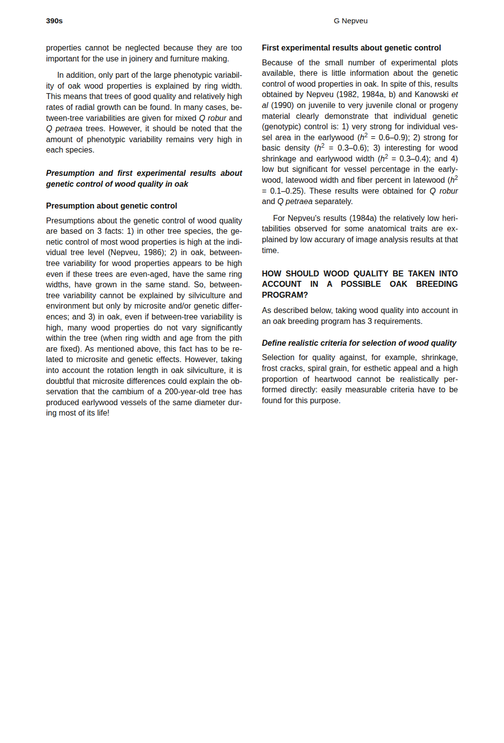390s G Nepveu
properties cannot be neglected because they are too important for the use in joinery and furniture making.
In addition, only part of the large phenotypic variability of oak wood properties is explained by ring width. This means that trees of good quality and relatively high rates of radial growth can be found. In many cases, between-tree variabilities are given for mixed Q robur and Q petraea trees. However, it should be noted that the amount of phenotypic variability remains very high in each species.
Presumption and first experimental results about genetic control of wood quality in oak
Presumption about genetic control
Presumptions about the genetic control of wood quality are based on 3 facts: 1) in other tree species, the genetic control of most wood properties is high at the individual tree level (Nepveu, 1986); 2) in oak, between-tree variability for wood properties appears to be high even if these trees are even-aged, have the same ring widths, have grown in the same stand. So, between-tree variability cannot be explained by silviculture and environment but only by microsite and/or genetic differences; and 3) in oak, even if between-tree variability is high, many wood properties do not vary significantly within the tree (when ring width and age from the pith are fixed). As mentioned above, this fact has to be related to microsite and genetic effects. However, taking into account the rotation length in oak silviculture, it is doubtful that microsite differences could explain the observation that the cambium of a 200-year-old tree has produced earlywood vessels of the same diameter during most of its life!
First experimental results about genetic control
Because of the small number of experimental plots available, there is little information about the genetic control of wood properties in oak. In spite of this, results obtained by Nepveu (1982, 1984a, b) and Kanowski et al (1990) on juvenile to very juvenile clonal or progeny material clearly demonstrate that individual genetic (genotypic) control is: 1) very strong for individual vessel area in the earlywood (h2 = 0.6–0.9); 2) strong for basic density (h2 = 0.3–0.6); 3) interesting for wood shrinkage and earlywood width (h2 = 0.3–0.4); and 4) low but significant for vessel percentage in the earlywood, latewood width and fiber percent in latewood (h2 = 0.1–0.25). These results were obtained for Q robur and Q petraea separately.
For Nepveu's results (1984a) the relatively low heritabilities observed for some anatomical traits are explained by low accurary of image analysis results at that time.
HOW SHOULD WOOD QUALITY BE TAKEN INTO ACCOUNT IN A POSSIBLE OAK BREEDING PROGRAM?
As described below, taking wood quality into account in an oak breeding program has 3 requirements.
Define realistic criteria for selection of wood quality
Selection for quality against, for example, shrinkage, frost cracks, spiral grain, for esthetic appeal and a high proportion of heartwood cannot be realistically performed directly: easily measurable criteria have to be found for this purpose.